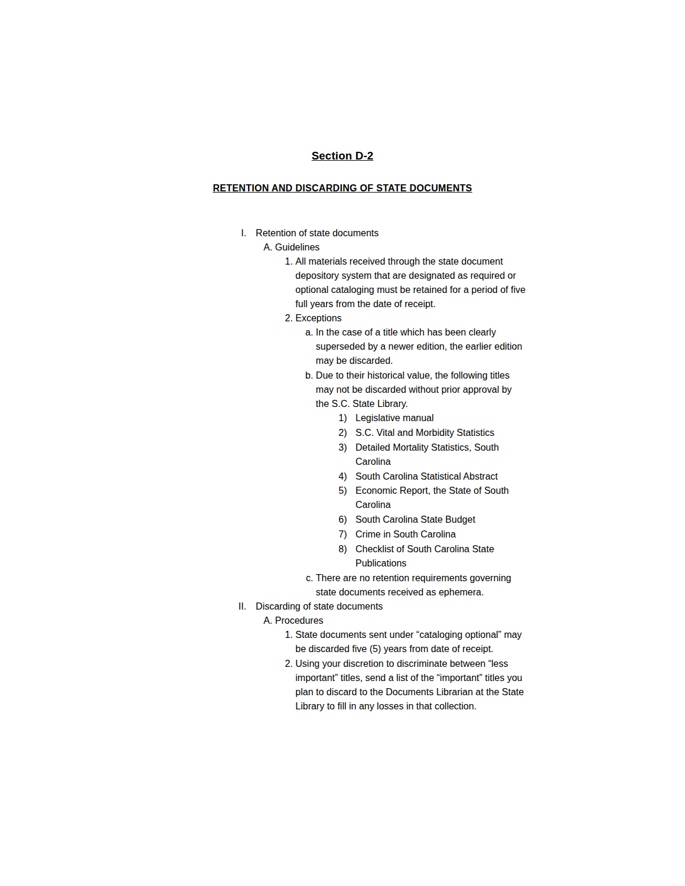Section D-2
RETENTION AND DISCARDING OF STATE DOCUMENTS
Retention of state documents
Guidelines
All materials received through the state document depository system that are designated as required or optional cataloging must be retained for a period of five full years from the date of receipt.
Exceptions
In the case of a title which has been clearly superseded by a newer edition, the earlier edition may be discarded.
Due to their historical value, the following titles may not be discarded without prior approval by the S.C. State Library.
Legislative manual
S.C. Vital and Morbidity Statistics
Detailed Mortality Statistics, South Carolina
South Carolina Statistical Abstract
Economic Report, the State of South Carolina
South Carolina State Budget
Crime in South Carolina
Checklist of South Carolina State Publications
There are no retention requirements governing state documents received as ephemera.
Discarding of state documents
Procedures
State documents sent under “cataloging optional” may be discarded five (5) years from date of receipt.
Using your discretion to discriminate between “less important” titles, send a list of the “important” titles you plan to discard to the Documents Librarian at the State Library to fill in any losses in that collection.